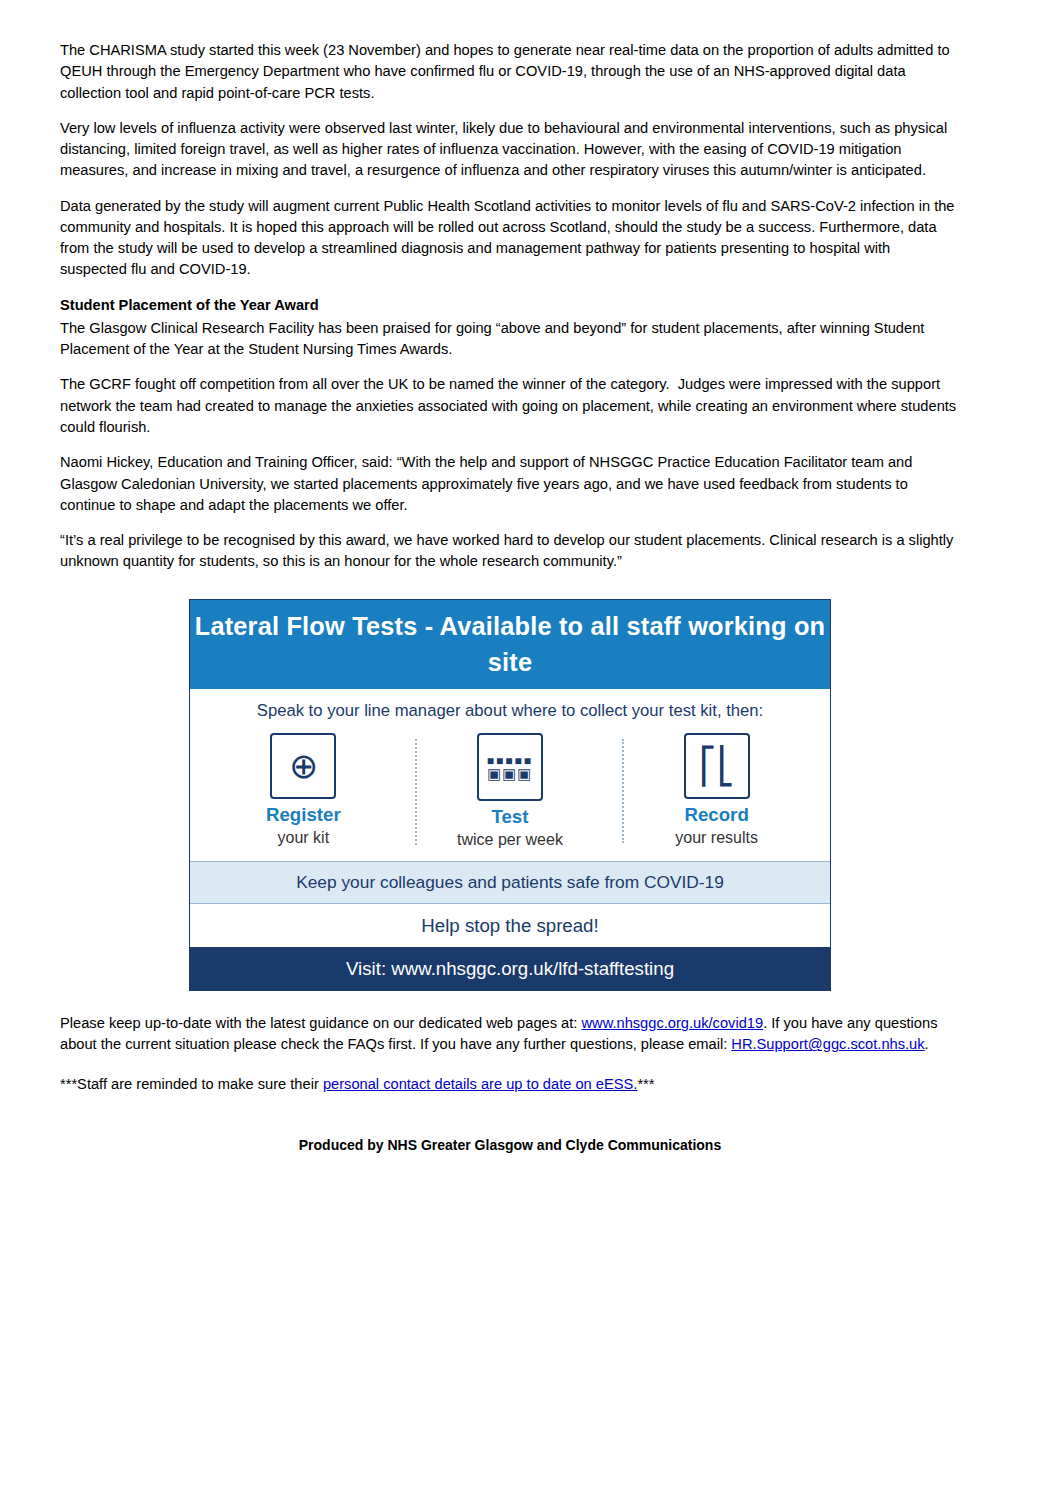The CHARISMA study started this week (23 November) and hopes to generate near real-time data on the proportion of adults admitted to QEUH through the Emergency Department who have confirmed flu or COVID-19, through the use of an NHS-approved digital data collection tool and rapid point-of-care PCR tests.
Very low levels of influenza activity were observed last winter, likely due to behavioural and environmental interventions, such as physical distancing, limited foreign travel, as well as higher rates of influenza vaccination. However, with the easing of COVID-19 mitigation measures, and increase in mixing and travel, a resurgence of influenza and other respiratory viruses this autumn/winter is anticipated.
Data generated by the study will augment current Public Health Scotland activities to monitor levels of flu and SARS-CoV-2 infection in the community and hospitals. It is hoped this approach will be rolled out across Scotland, should the study be a success. Furthermore, data from the study will be used to develop a streamlined diagnosis and management pathway for patients presenting to hospital with suspected flu and COVID-19.
Student Placement of the Year Award
The Glasgow Clinical Research Facility has been praised for going “above and beyond” for student placements, after winning Student Placement of the Year at the Student Nursing Times Awards.
The GCRF fought off competition from all over the UK to be named the winner of the category. Judges were impressed with the support network the team had created to manage the anxieties associated with going on placement, while creating an environment where students could flourish.
Naomi Hickey, Education and Training Officer, said: “With the help and support of NHSGGC Practice Education Facilitator team and Glasgow Caledonian University, we started placements approximately five years ago, and we have used feedback from students to continue to shape and adapt the placements we offer.
“It’s a real privilege to be recognised by this award, we have worked hard to develop our student placements. Clinical research is a slightly unknown quantity for students, so this is an honour for the whole research community.”
Lateral Flow Tests - Available to all staff working on site
Speak to your line manager about where to collect your test kit, then:
⊕
Register
your kit
■■■■■▣▣▣
Test
twice per week
⎡⎣
Record
your results
Keep your colleagues and patients safe from COVID-19
Help stop the spread!
Visit: www.nhsggc.org.uk/lfd-stafftesting
Please keep up-to-date with the latest guidance on our dedicated web pages at: www.nhsggc.org.uk/covid19. If you have any questions about the current situation please check the FAQs first. If you have any further questions, please email: HR.Support@ggc.scot.nhs.uk.
***Staff are reminded to make sure their personal contact details are up to date on eESS.***
Produced by NHS Greater Glasgow and Clyde Communications